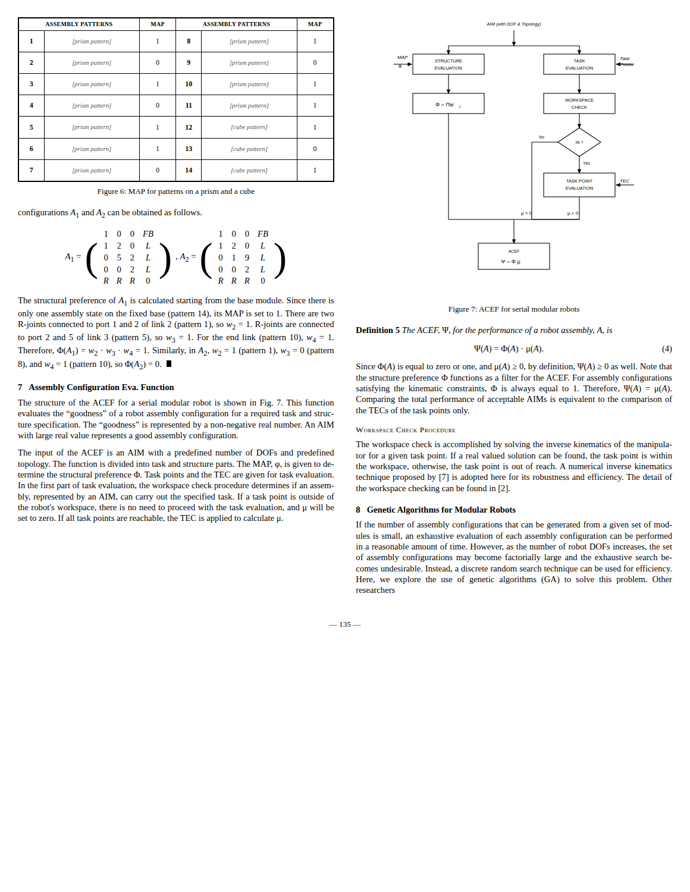| ASSEMBLY PATTERNS | MAP | ASSEMBLY PATTERNS | MAP |
| --- | --- | --- | --- |
| 1 | [prism pattern] | 1 | 8 | [prism pattern] | 1 |
| 2 | [prism pattern] | 0 | 9 | [prism pattern] | 0 |
| 3 | [prism pattern] | 1 | 10 | [prism pattern] | 1 |
| 4 | [prism pattern] | 0 | 11 | [prism pattern] | 1 |
| 5 | [prism pattern] | 1 | 12 | [cube pattern] | 1 |
| 6 | [prism pattern] | 1 | 13 | [cube pattern] | 0 |
| 7 | [prism pattern] | 0 | 14 | [cube pattern] | 1 |
Figure 6: MAP for patterns on a prism and a cube
configurations A1 and A2 can be obtained as follows.
A1 = (
| 1 | 0 | 0 | FB |
| 1 | 2 | 0 | L |
| 0 | 5 | 2 | L |
| 0 | 0 | 2 | L |
| R | R | R | 0 |
) , A2 = (
| 1 | 0 | 0 | FB |
| 1 | 2 | 0 | L |
| 0 | 1 | 9 | L |
| 0 | 0 | 2 | L |
| R | R | R | 0 |
)
The structural preference of A1 is calculated starting from the base module. Since there is only one assembly state on the fixed base (pattern 14), its MAP is set to 1. There are two R-joints connected to port 1 and 2 of link 2 (pattern 1), so w2 = 1. R-joints are connected to port 2 and 5 of link 3 (pattern 5), so w3 = 1. For the end link (pattern 10), w4 = 1. Therefore, Φ(A1) = w2 · w3 · w4 = 1. Similarly, in A2, w2 = 1 (pattern 1), w3 = 0 (pattern 8), and w4 = 1 (pattern 10), so Φ(A2) = 0.
7 Assembly Configuration Eva. Function
The structure of the ACEF for a serial modular robot is shown in Fig. 7. This function evaluates the “goodness” of a robot assembly configuration for a required task and structure specification. The “goodness” is represented by a non-negative real number. An AIM with large real value represents a good assembly configuration.
The input of the ACEF is an AIM with a predefined number of DOFs and predefined topology. The function is divided into task and structure parts. The MAP, φ, is given to determine the structural preference Φ. Task points and the TEC are given for task evaluation. In the first part of task evaluation, the workspace check procedure determines if an assembly, represented by an AIM, can carry out the specified task. If a task point is outside of the robot's workspace, there is no need to proceed with the task evaluation, and μ will be set to zero. If all task points are reachable, the TEC is applied to calculate μ.
AIM (with DOF & Topology) STRUCTURE EVALUATION TASK EVALUATION WORKSPACE CHECK IN ? TASK POINT EVALUATION ACEF MAP φ Task Points TEC No Yes μ = 0 μ > 0 Φ = Πw i Ψ = Φ μ
Figure 7: ACEF for serial modular robots
Definition 5 The ACEF, Ψ, for the performance of a robot assembly, A, is
Ψ(A) = Φ(A) · μ(A). (4)
Since Φ(A) is equal to zero or one, and μ(A) ≥ 0, by definition, Ψ(A) ≥ 0 as well. Note that the structure preference Φ functions as a filter for the ACEF. For assembly configurations satisfying the kinematic constraints, Φ is always equal to 1. Therefore, Ψ(A) = μ(A). Comparing the total performance of acceptable AIMs is equivalent to the comparison of the TECs of the task points only.
Workspace Check Procedure
The workspace check is accomplished by solving the inverse kinematics of the manipulator for a given task point. If a real valued solution can be found, the task point is within the workspace, otherwise, the task point is out of reach. A numerical inverse kinematics technique proposed by [7] is adopted here for its robustness and efficiency. The detail of the workspace checking can be found in [2].
8 Genetic Algorithms for Modular Robots
If the number of assembly configurations that can be generated from a given set of modules is small, an exhaustive evaluation of each assembly configuration can be performed in a reasonable amount of time. However, as the number of robot DOFs increases, the set of assembly configurations may become factorially large and the exhaustive search becomes undesirable. Instead, a discrete random search technique can be used for efficiency. Here, we explore the use of genetic algorithms (GA) to solve this problem. Other researchers
— 135 —